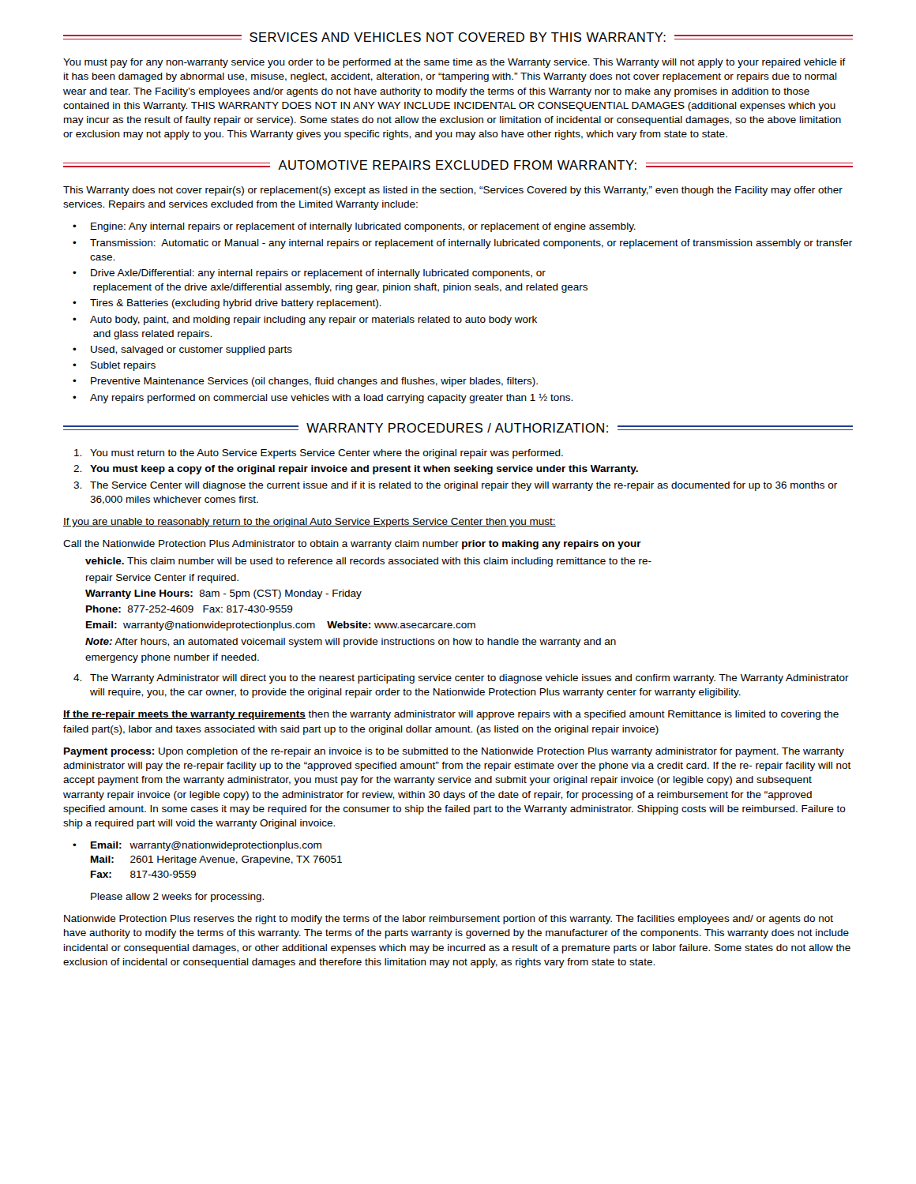Services and Vehicles Not Covered by This Warranty:
You must pay for any non-warranty service you order to be performed at the same time as the Warranty service. This Warranty will not apply to your repaired vehicle if it has been damaged by abnormal use, misuse, neglect, accident, alteration, or “tampering with.” This Warranty does not cover replacement or repairs due to normal wear and tear. The Facility’s employees and/or agents do not have authority to modify the terms of this Warranty nor to make any promises in addition to those contained in this Warranty. THIS WARRANTY DOES NOT IN ANY WAY INCLUDE INCIDENTAL OR CONSEQUENTIAL DAMAGES (additional expenses which you may incur as the result of faulty repair or service). Some states do not allow the exclusion or limitation of incidental or consequential damages, so the above limitation or exclusion may not apply to you. This Warranty gives you specific rights, and you may also have other rights, which vary from state to state.
Automotive Repairs Excluded from Warranty:
This Warranty does not cover repair(s) or replacement(s) except as listed in the section, “Services Covered by this Warranty,” even though the Facility may offer other services. Repairs and services excluded from the Limited Warranty include:
Engine: Any internal repairs or replacement of internally lubricated components, or replacement of engine assembly.
Transmission: Automatic or Manual - any internal repairs or replacement of internally lubricated components, or replacement of transmission assembly or transfer case.
Drive Axle/Differential: any internal repairs or replacement of internally lubricated components, or
replacement of the drive axle/differential assembly, ring gear, pinion shaft, pinion seals, and related gears
Tires & Batteries (excluding hybrid drive battery replacement).
Auto body, paint, and molding repair including any repair or materials related to auto body work
and glass related repairs.
Used, salvaged or customer supplied parts
Sublet repairs
Preventive Maintenance Services (oil changes, fluid changes and flushes, wiper blades, filters).
Any repairs performed on commercial use vehicles with a load carrying capacity greater than 1 ½ tons.
Warranty Procedures / Authorization:
You must return to the Auto Service Experts Service Center where the original repair was performed.
You must keep a copy of the original repair invoice and present it when seeking service under this Warranty.
The Service Center will diagnose the current issue and if it is related to the original repair they will warranty the re-repair as documented for up to 36 months or 36,000 miles whichever comes first.
If you are unable to reasonably return to the original Auto Service Experts Service Center then you must:
Call the Nationwide Protection Plus Administrator to obtain a warranty claim number prior to making any repairs on your
vehicle. This claim number will be used to reference all records associated with this claim including remittance to the re-
repair Service Center if required.
Warranty Line Hours: 8am - 5pm (CST) Monday - Friday
Phone: 877-252-4609 Fax: 817-430-9559
Email: warranty@nationwideprotectionplus.com Website: www.asecarcare.com
Note: After hours, an automated voicemail system will provide instructions on how to handle the warranty and an
emergency phone number if needed.
The Warranty Administrator will direct you to the nearest participating service center to diagnose vehicle issues and confirm warranty. The Warranty Administrator will require, you, the car owner, to provide the original repair order to the Nationwide Protection Plus warranty center for warranty eligibility.
If the re-repair meets the warranty requirements then the warranty administrator will approve repairs with a specified amount Remittance is limited to covering the failed part(s), labor and taxes associated with said part up to the original dollar amount. (as listed on the original repair invoice)
Payment process: Upon completion of the re-repair an invoice is to be submitted to the Nationwide Protection Plus warranty administrator for payment. The warranty administrator will pay the re-repair facility up to the “approved specified amount” from the repair estimate over the phone via a credit card. If the re- repair facility will not accept payment from the warranty administrator, you must pay for the warranty service and submit your original repair invoice (or legible copy) and subsequent warranty repair invoice (or legible copy) to the administrator for review, within 30 days of the date of repair, for processing of a reimbursement for the “approved specified amount. In some cases it may be required for the consumer to ship the failed part to the Warranty administrator. Shipping costs will be reimbursed. Failure to ship a required part will void the warranty Original invoice.
| Email: | warranty@nationwideprotectionplus.com |
| Mail: | 2601 Heritage Avenue, Grapevine, TX 76051 |
| Fax: | 817-430-9559 |
Please allow 2 weeks for processing.
Nationwide Protection Plus reserves the right to modify the terms of the labor reimbursement portion of this warranty. The facilities employees and/ or agents do not have authority to modify the terms of this warranty. The terms of the parts warranty is governed by the manufacturer of the components. This warranty does not include incidental or consequential damages, or other additional expenses which may be incurred as a result of a premature parts or labor failure. Some states do not allow the exclusion of incidental or consequential damages and therefore this limitation may not apply, as rights vary from state to state.